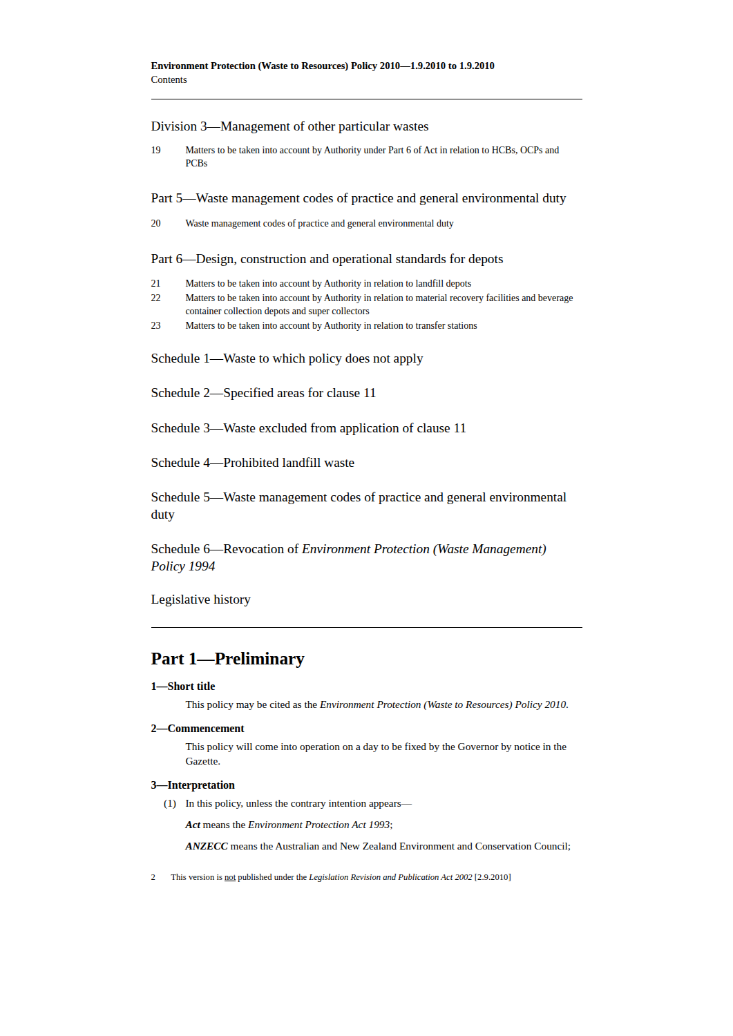Environment Protection (Waste to Resources) Policy 2010—1.9.2010 to 1.9.2010
Contents
Division 3—Management of other particular wastes
19
Matters to be taken into account by Authority under Part 6 of Act in relation to HCBs, OCPs and PCBs
Part 5—Waste management codes of practice and general environmental duty
20
Waste management codes of practice and general environmental duty
Part 6—Design, construction and operational standards for depots
21
Matters to be taken into account by Authority in relation to landfill depots
22
Matters to be taken into account by Authority in relation to material recovery facilities and beverage container collection depots and super collectors
23
Matters to be taken into account by Authority in relation to transfer stations
Schedule 1—Waste to which policy does not apply
Schedule 2—Specified areas for clause 11
Schedule 3—Waste excluded from application of clause 11
Schedule 4—Prohibited landfill waste
Schedule 5—Waste management codes of practice and general environmental duty
Schedule 6—Revocation of Environment Protection (Waste Management) Policy 1994
Legislative history
Part 1—Preliminary
1—Short title
This policy may be cited as the Environment Protection (Waste to Resources) Policy 2010.
2—Commencement
This policy will come into operation on a day to be fixed by the Governor by notice in the Gazette.
3—Interpretation
(1)
In this policy, unless the contrary intention appears—
Act means the Environment Protection Act 1993;
ANZECC means the Australian and New Zealand Environment and Conservation Council;
2
This version is not published under the Legislation Revision and Publication Act 2002 [2.9.2010]